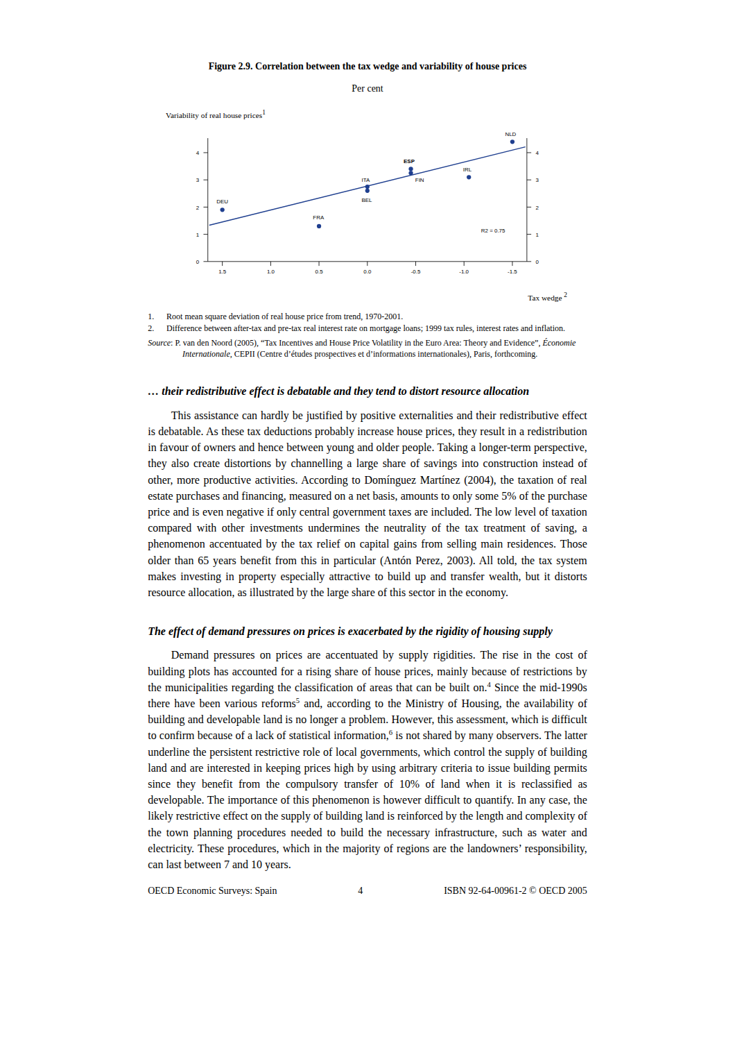Figure 2.9. Correlation between the tax wedge and variability of house prices
Per cent
Variability of real house prices1
0 1 2 3 4 0 1 2 3 4 1.5 1.0 0.5 0.0 -0.5 -1.0 -1.5 DEU FRA BEL ITA ESP FIN IRL NLD R2 = 0.75
Tax wedge 2
Root mean square deviation of real house price from trend, 1970-2001.
Difference between after-tax and pre-tax real interest rate on mortgage loans; 1999 tax rules, interest rates and inflation.
Source: P. van den Noord (2005), “Tax Incentives and House Price Volatility in the Euro Area: Theory and Evidence”, Économie Internationale, CEPII (Centre d’études prospectives et d’informations internationales), Paris, forthcoming.
… their redistributive effect is debatable and they tend to distort resource allocation
This assistance can hardly be justified by positive externalities and their redistributive effect is debatable. As these tax deductions probably increase house prices, they result in a redistribution in favour of owners and hence between young and older people. Taking a longer-term perspective, they also create distortions by channelling a large share of savings into construction instead of other, more productive activities. According to Domínguez Martínez (2004), the taxation of real estate purchases and financing, measured on a net basis, amounts to only some 5% of the purchase price and is even negative if only central government taxes are included. The low level of taxation compared with other investments undermines the neutrality of the tax treatment of saving, a phenomenon accentuated by the tax relief on capital gains from selling main residences. Those older than 65 years benefit from this in particular (Antón Perez, 2003). All told, the tax system makes investing in property especially attractive to build up and transfer wealth, but it distorts resource allocation, as illustrated by the large share of this sector in the economy.
The effect of demand pressures on prices is exacerbated by the rigidity of housing supply
Demand pressures on prices are accentuated by supply rigidities. The rise in the cost of building plots has accounted for a rising share of house prices, mainly because of restrictions by the municipalities regarding the classification of areas that can be built on.4 Since the mid-1990s there have been various reforms5 and, according to the Ministry of Housing, the availability of building and developable land is no longer a problem. However, this assessment, which is difficult to confirm because of a lack of statistical information,6 is not shared by many observers. The latter underline the persistent restrictive role of local governments, which control the supply of building land and are interested in keeping prices high by using arbitrary criteria to issue building permits since they benefit from the compulsory transfer of 10% of land when it is reclassified as developable. The importance of this phenomenon is however difficult to quantify. In any case, the likely restrictive effect on the supply of building land is reinforced by the length and complexity of the town planning procedures needed to build the necessary infrastructure, such as water and electricity. These procedures, which in the majority of regions are the landowners’ responsibility, can last between 7 and 10 years.
OECD Economic Surveys: Spain
4
ISBN 92-64-00961-2 © OECD 2005